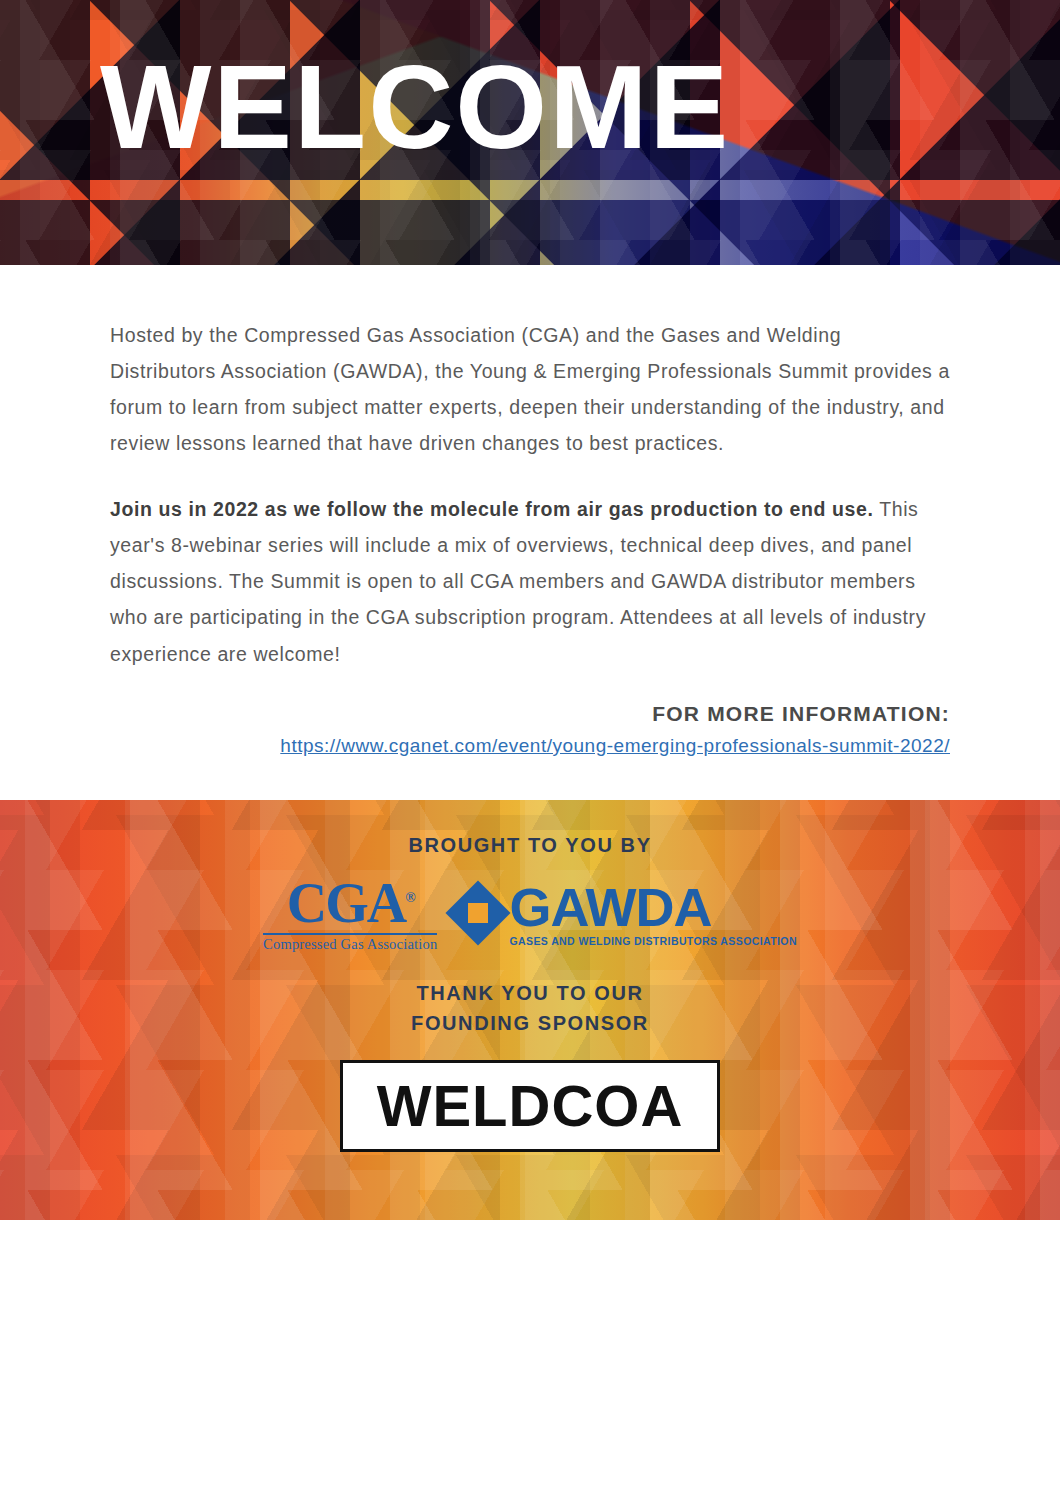Welcome
Hosted by the Compressed Gas Association (CGA) and the Gases and Welding Distributors Association (GAWDA), the Young & Emerging Professionals Summit provides a forum to learn from subject matter experts, deepen their understanding of the industry, and review lessons learned that have driven changes to best practices.
Join us in 2022 as we follow the molecule from air gas production to end use. This year's 8-webinar series will include a mix of overviews, technical deep dives, and panel discussions. The Summit is open to all CGA members and GAWDA distributor members who are participating in the CGA subscription program. Attendees at all levels of industry experience are welcome!
FOR MORE INFORMATION: https://www.cganet.com/event/young-emerging-professionals-summit-2022/
BROUGHT TO YOU BY
CGA®
Compressed Gas Association
GAWDA
GASES AND WELDING DISTRIBUTORS ASSOCIATION
THANK YOU TO OUR
FOUNDING SPONSOR
WELDCOA